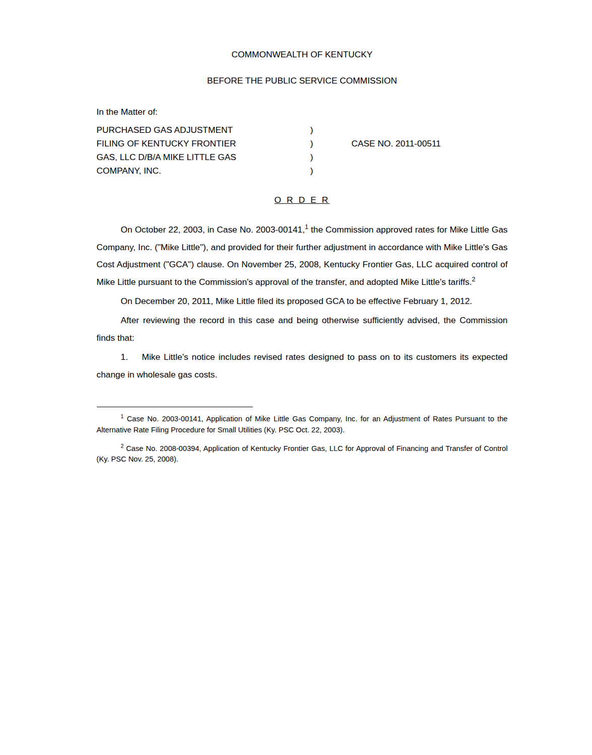COMMONWEALTH OF KENTUCKY
BEFORE THE PUBLIC SERVICE COMMISSION
In the Matter of:
| PURCHASED GAS ADJUSTMENT FILING OF KENTUCKY FRONTIER GAS, LLC D/B/A MIKE LITTLE GAS COMPANY, INC. | ) ) ) ) | CASE NO. 2011-00511 |
O R D E R
On October 22, 2003, in Case No. 2003-00141,1 the Commission approved rates for Mike Little Gas Company, Inc. ("Mike Little"), and provided for their further adjustment in accordance with Mike Little's Gas Cost Adjustment ("GCA") clause. On November 25, 2008, Kentucky Frontier Gas, LLC acquired control of Mike Little pursuant to the Commission's approval of the transfer, and adopted Mike Little's tariffs.2
On December 20, 2011, Mike Little filed its proposed GCA to be effective February 1, 2012.
After reviewing the record in this case and being otherwise sufficiently advised, the Commission finds that:
1. Mike Little's notice includes revised rates designed to pass on to its customers its expected change in wholesale gas costs.
1 Case No. 2003-00141, Application of Mike Little Gas Company, Inc. for an Adjustment of Rates Pursuant to the Alternative Rate Filing Procedure for Small Utilities (Ky. PSC Oct. 22, 2003).
2 Case No. 2008-00394, Application of Kentucky Frontier Gas, LLC for Approval of Financing and Transfer of Control (Ky. PSC Nov. 25, 2008).